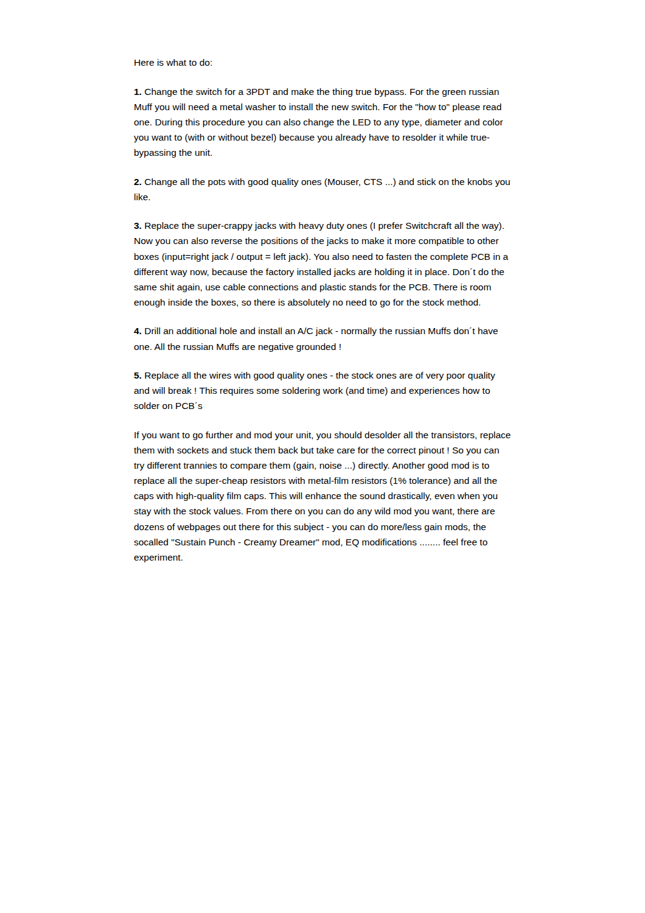Here is what to do:
1. Change the switch for a 3PDT and make the thing true bypass. For the green russian Muff you will need a metal washer to install the new switch. For the "how to" please read one. During this procedure you can also change the LED to any type, diameter and color you want to (with or without bezel) because you already have to resolder it while true-bypassing the unit.
2. Change all the pots with good quality ones (Mouser, CTS ...) and stick on the knobs you like.
3. Replace the super-crappy jacks with heavy duty ones (I prefer Switchcraft all the way). Now you can also reverse the positions of the jacks to make it more compatible to other boxes (input=right jack / output = left jack). You also need to fasten the complete PCB in a different way now, because the factory installed jacks are holding it in place. Don´t do the same shit again, use cable connections and plastic stands for the PCB. There is room enough inside the boxes, so there is absolutely no need to go for the stock method.
4. Drill an additional hole and install an A/C jack - normally the russian Muffs don´t have one. All the russian Muffs are negative grounded !
5. Replace all the wires with good quality ones - the stock ones are of very poor quality and will break ! This requires some soldering work (and time) and experiences how to solder on PCB´s
If you want to go further and mod your unit, you should desolder all the transistors, replace them with sockets and stuck them back but take care for the correct pinout ! So you can try different trannies to compare them (gain, noise ...) directly. Another good mod is to replace all the super-cheap resistors with metal-film resistors (1% tolerance) and all the caps with high-quality film caps. This will enhance the sound drastically, even when you stay with the stock values. From there on you can do any wild mod you want, there are dozens of webpages out there for this subject - you can do more/less gain mods, the socalled "Sustain Punch - Creamy Dreamer" mod, EQ modifications ........ feel free to experiment.